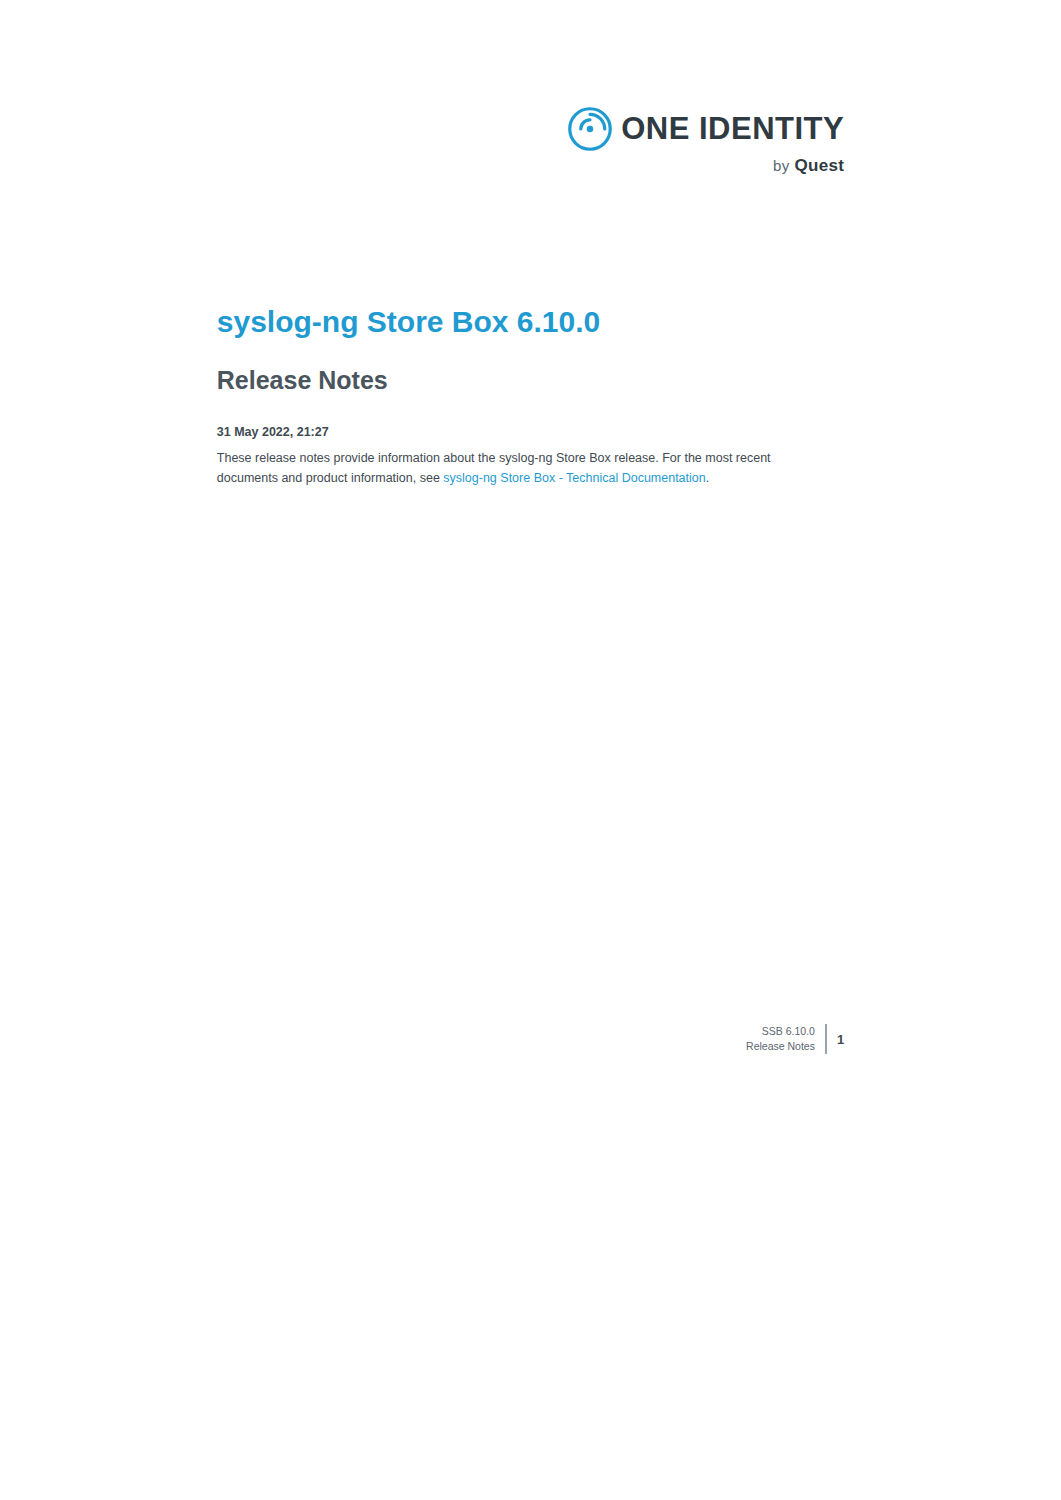ONE IDENTITY
by Quest
syslog-ng Store Box 6.10.0
Release Notes
31 May 2022, 21:27
These release notes provide information about the syslog-ng Store Box release. For the most recent documents and product information, see syslog-ng Store Box - Technical Documentation.
SSB 6.10.0
Release Notes
1